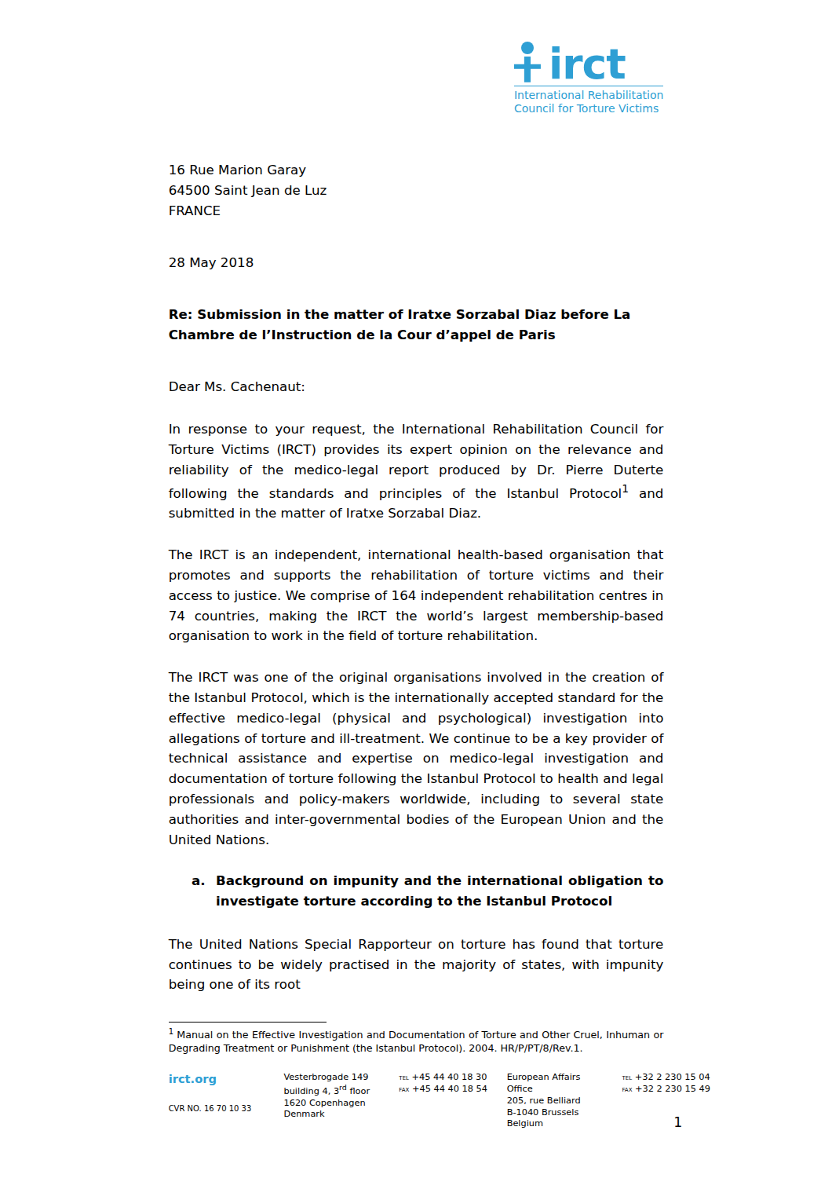irct
International Rehabilitation
Council for Torture Victims
16 Rue Marion Garay
64500 Saint Jean de Luz
FRANCE
28 May 2018
Re: Submission in the matter of Iratxe Sorzabal Diaz before La Chambre de l’Instruction de la Cour d’appel de Paris
Dear Ms. Cachenaut:
In response to your request, the International Rehabilitation Council for Torture Victims (IRCT) provides its expert opinion on the relevance and reliability of the medico-legal report produced by Dr. Pierre Duterte following the standards and principles of the Istanbul Protocol1 and submitted in the matter of Iratxe Sorzabal Diaz.
The IRCT is an independent, international health-based organisation that promotes and supports the rehabilitation of torture victims and their access to justice. We comprise of 164 independent rehabilitation centres in 74 countries, making the IRCT the world’s largest membership-based organisation to work in the field of torture rehabilitation.
The IRCT was one of the original organisations involved in the creation of the Istanbul Protocol, which is the internationally accepted standard for the effective medico-legal (physical and psychological) investigation into allegations of torture and ill-treatment. We continue to be a key provider of technical assistance and expertise on medico-legal investigation and documentation of torture following the Istanbul Protocol to health and legal professionals and policy-makers worldwide, including to several state authorities and inter-governmental bodies of the European Union and the United Nations.
Background on impunity and the international obligation to investigate torture according to the Istanbul Protocol
The United Nations Special Rapporteur on torture has found that torture continues to be widely practised in the majority of states, with impunity being one of its root
1 Manual on the Effective Investigation and Documentation of Torture and Other Cruel, Inhuman or Degrading Treatment or Punishment (the Istanbul Protocol). 2004. HR/P/PT/8/Rev.1.
irct.org
CVR NO. 16 70 10 33
Vesterbrogade 149
building 4, 3rd floor
1620 Copenhagen
Denmark
tel +45 44 40 18 30
fax +45 44 40 18 54
European Affairs Office
205, rue Belliard
B-1040 Brussels
Belgium
tel +32 2 230 15 04
fax +32 2 230 15 49
1